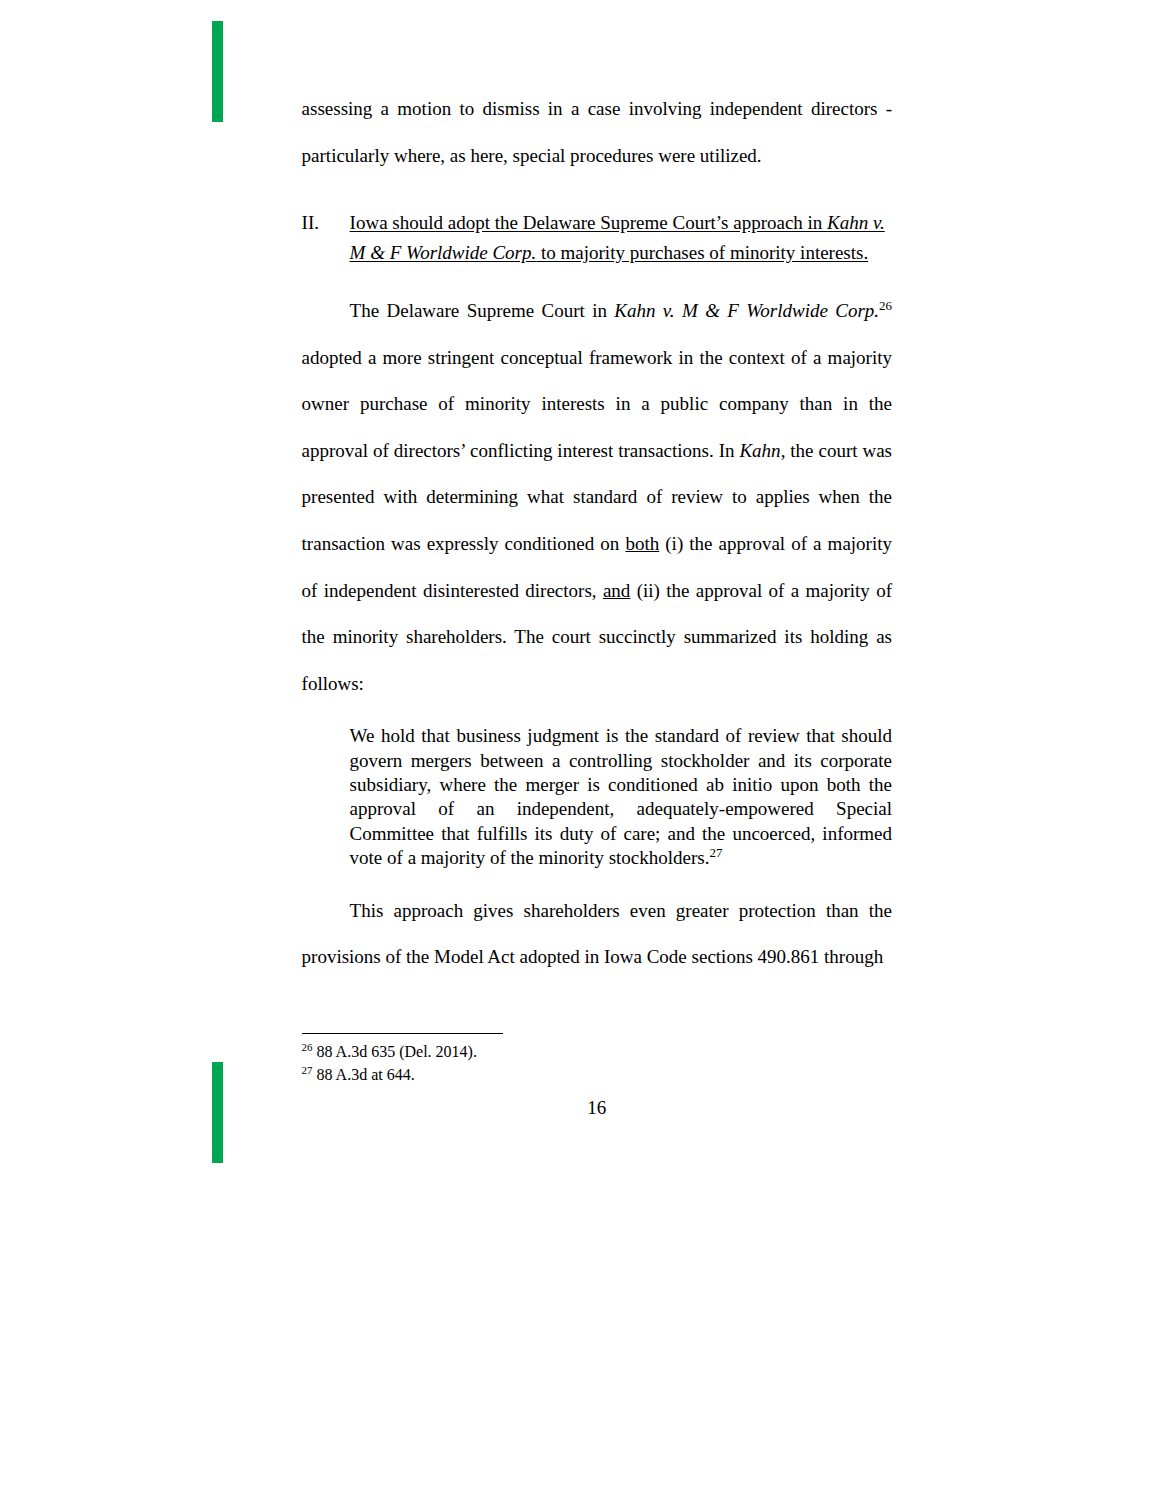assessing a motion to dismiss in a case involving independent directors - particularly where, as here, special procedures were utilized.
II. Iowa should adopt the Delaware Supreme Court’s approach in Kahn v. M & F Worldwide Corp. to majority purchases of minority interests.
The Delaware Supreme Court in Kahn v. M & F Worldwide Corp.26 adopted a more stringent conceptual framework in the context of a majority owner purchase of minority interests in a public company than in the approval of directors’ conflicting interest transactions. In Kahn, the court was presented with determining what standard of review to applies when the transaction was expressly conditioned on both (i) the approval of a majority of independent disinterested directors, and (ii) the approval of a majority of the minority shareholders. The court succinctly summarized its holding as follows:
We hold that business judgment is the standard of review that should govern mergers between a controlling stockholder and its corporate subsidiary, where the merger is conditioned ab initio upon both the approval of an independent, adequately-empowered Special Committee that fulfills its duty of care; and the uncoerced, informed vote of a majority of the minority stockholders.27
This approach gives shareholders even greater protection than the provisions of the Model Act adopted in Iowa Code sections 490.861 through
26 88 A.3d 635 (Del. 2014).
27 88 A.3d at 644.
16